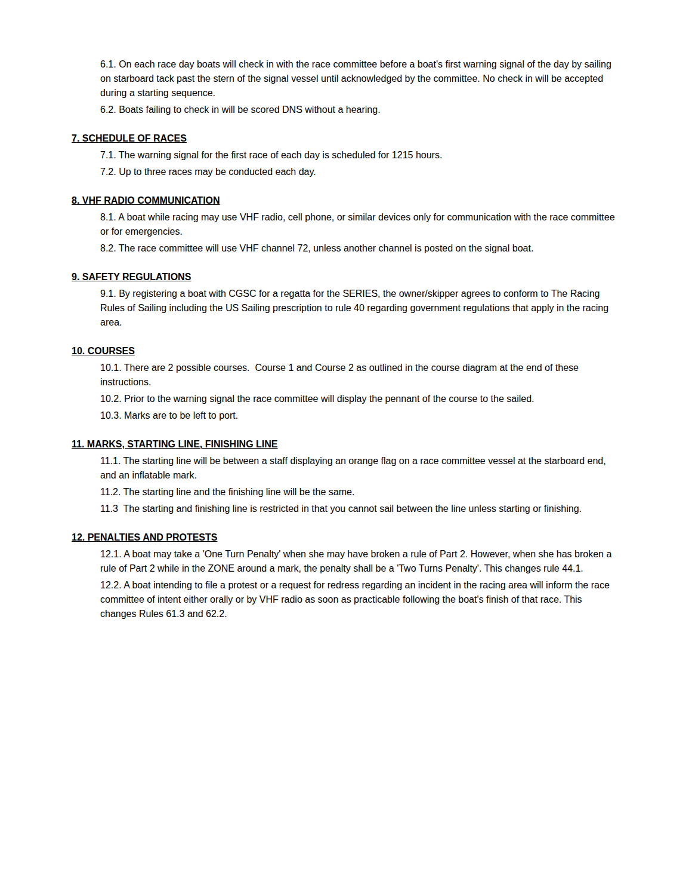6.1. On each race day boats will check in with the race committee before a boat's first warning signal of the day by sailing on starboard tack past the stern of the signal vessel until acknowledged by the committee. No check in will be accepted during a starting sequence.
6.2. Boats failing to check in will be scored DNS without a hearing.
7. SCHEDULE OF RACES
7.1. The warning signal for the first race of each day is scheduled for 1215 hours.
7.2. Up to three races may be conducted each day.
8. VHF RADIO COMMUNICATION
8.1. A boat while racing may use VHF radio, cell phone, or similar devices only for communication with the race committee or for emergencies.
8.2. The race committee will use VHF channel 72, unless another channel is posted on the signal boat.
9. SAFETY REGULATIONS
9.1. By registering a boat with CGSC for a regatta for the SERIES, the owner/skipper agrees to conform to The Racing Rules of Sailing including the US Sailing prescription to rule 40 regarding government regulations that apply in the racing area.
10. COURSES
10.1. There are 2 possible courses. Course 1 and Course 2 as outlined in the course diagram at the end of these instructions.
10.2. Prior to the warning signal the race committee will display the pennant of the course to the sailed.
10.3. Marks are to be left to port.
11. MARKS, STARTING LINE, FINISHING LINE
11.1. The starting line will be between a staff displaying an orange flag on a race committee vessel at the starboard end, and an inflatable mark.
11.2. The starting line and the finishing line will be the same.
11.3 The starting and finishing line is restricted in that you cannot sail between the line unless starting or finishing.
12. PENALTIES AND PROTESTS
12.1. A boat may take a 'One Turn Penalty' when she may have broken a rule of Part 2. However, when she has broken a rule of Part 2 while in the ZONE around a mark, the penalty shall be a 'Two Turns Penalty'. This changes rule 44.1.
12.2. A boat intending to file a protest or a request for redress regarding an incident in the racing area will inform the race committee of intent either orally or by VHF radio as soon as practicable following the boat's finish of that race. This changes Rules 61.3 and 62.2.